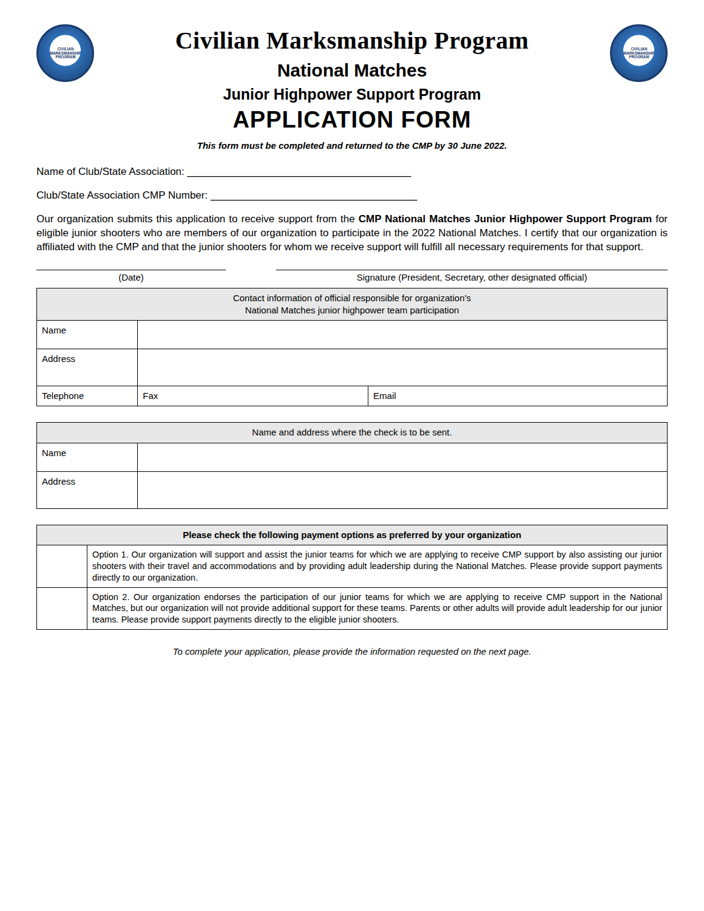CIVILIAN
MARKSMANSHIP
PROGRAM
CIVILIAN
MARKSMANSHIP
PROGRAM
Civilian Marksmanship Program
National Matches
Junior Highpower Support Program
APPLICATION FORM
This form must be completed and returned to the CMP by 30 June 2022.
Name of Club/State Association: _______________________________________
Club/State Association CMP Number: ____________________________________
Our organization submits this application to receive support from the CMP National Matches Junior Highpower Support Program for eligible junior shooters who are members of our organization to participate in the 2022 National Matches. I certify that our organization is affiliated with the CMP and that the junior shooters for whom we receive support will fulfill all necessary requirements for that support.
(Date)
Signature (President, Secretary, other designated official)
| Contact information of official responsible for organization’s National Matches junior highpower team participation |
| --- |
| Name | |
| Address | |
| Telephone | Fax | Email |
| Name and address where the check is to be sent. |
| --- |
| Name | |
| Address | |
| Please check the following payment options as preferred by your organization |
| --- |
| | Option 1. Our organization will support and assist the junior teams for which we are applying to receive CMP support by also assisting our junior shooters with their travel and accommodations and by providing adult leadership during the National Matches. Please provide support payments directly to our organization. |
| | Option 2. Our organization endorses the participation of our junior teams for which we are applying to receive CMP support in the National Matches, but our organization will not provide additional support for these teams. Parents or other adults will provide adult leadership for our junior teams. Please provide support payments directly to the eligible junior shooters. |
To complete your application, please provide the information requested on the next page.